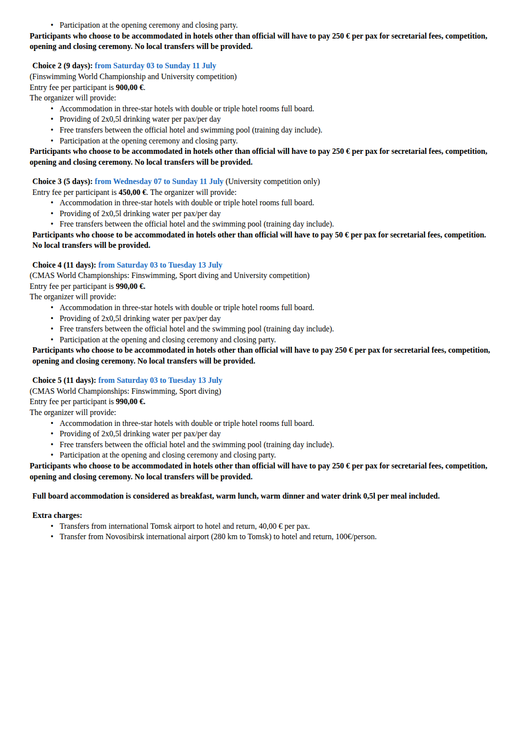Participation at the opening ceremony and closing party.
Participants who choose to be accommodated in hotels other than official will have to pay 250 € per pax for secretarial fees, competition, opening and closing ceremony. No local transfers will be provided.
Choice 2 (9 days): from Saturday 03 to Sunday 11 July
(Finswimming World Championship and University competition)
Entry fee per participant is 900,00 €.
The organizer will provide:
Accommodation in three-star hotels with double or triple hotel rooms full board.
Providing of 2x0,5l drinking water per pax/per day
Free transfers between the official hotel and swimming pool (training day include).
Participation at the opening ceremony and closing party.
Participants who choose to be accommodated in hotels other than official will have to pay 250 € per pax for secretarial fees, competition, opening and closing ceremony. No local transfers will be provided.
Choice 3 (5 days): from Wednesday 07 to Sunday 11 July (University competition only)
Entry fee per participant is 450,00 €. The organizer will provide:
Accommodation in three-star hotels with double or triple hotel rooms full board.
Providing of 2x0,5l drinking water per pax/per day
Free transfers between the official hotel and the swimming pool (training day include).
Participants who choose to be accommodated in hotels other than official will have to pay 50 € per pax for secretarial fees, competition. No local transfers will be provided.
Choice 4 (11 days): from Saturday 03 to Tuesday 13 July
(CMAS World Championships: Finswimming, Sport diving and University competition)
Entry fee per participant is 990,00 €.
The organizer will provide:
Accommodation in three-star hotels with double or triple hotel rooms full board.
Providing of 2x0,5l drinking water per pax/per day
Free transfers between the official hotel and the swimming pool (training day include).
Participation at the opening and closing ceremony and closing party.
Participants who choose to be accommodated in hotels other than official will have to pay 250 € per pax for secretarial fees, competition, opening and closing ceremony. No local transfers will be provided.
Choice 5 (11 days): from Saturday 03 to Tuesday 13 July
(CMAS World Championships: Finswimming, Sport diving)
Entry fee per participant is 990,00 €.
The organizer will provide:
Accommodation in three-star hotels with double or triple hotel rooms full board.
Providing of 2x0,5l drinking water per pax/per day
Free transfers between the official hotel and the swimming pool (training day include).
Participation at the opening and closing ceremony and closing party.
Participants who choose to be accommodated in hotels other than official will have to pay 250 € per pax for secretarial fees, competition, opening and closing ceremony. No local transfers will be provided.
Full board accommodation is considered as breakfast, warm lunch, warm dinner and water drink 0,5l per meal included.
Extra charges:
Transfers from international Tomsk airport to hotel and return, 40,00 € per pax.
Transfer from Novosibirsk international airport (280 km to Tomsk) to hotel and return, 100€/person.